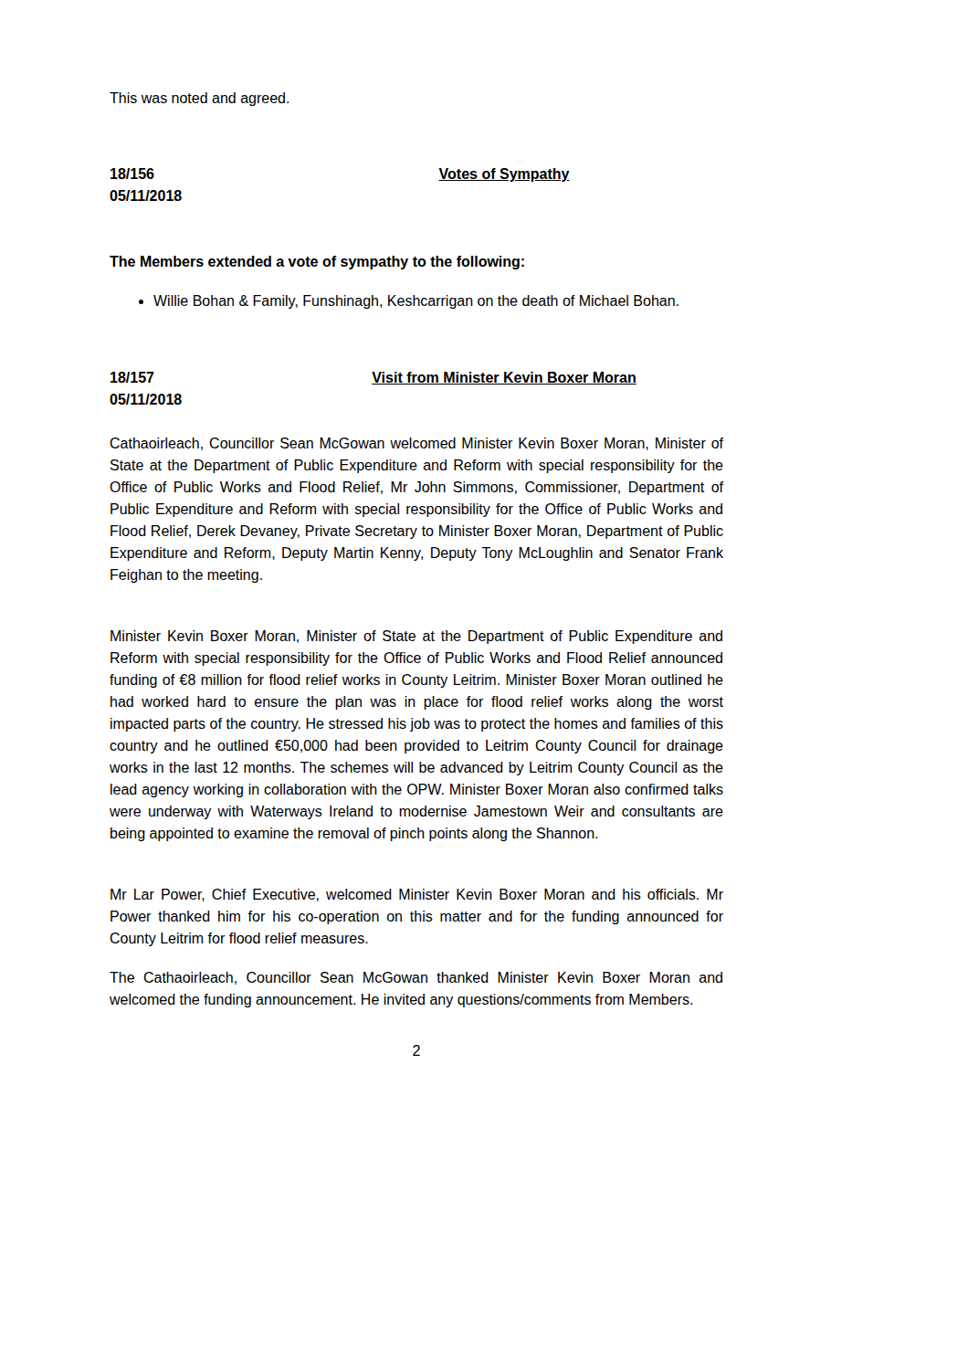This was noted and agreed.
18/156
05/11/2018
Votes of Sympathy
The Members extended a vote of sympathy to the following:
Willie Bohan & Family, Funshinagh, Keshcarrigan on the death of Michael Bohan.
18/157
05/11/2018
Visit from Minister Kevin Boxer Moran
Cathaoirleach, Councillor Sean McGowan welcomed Minister Kevin Boxer Moran, Minister of State at the Department of Public Expenditure and Reform with special responsibility for the Office of Public Works and Flood Relief, Mr John Simmons, Commissioner, Department of Public Expenditure and Reform with special responsibility for the Office of Public Works and Flood Relief, Derek Devaney, Private Secretary to Minister Boxer Moran, Department of Public Expenditure and Reform, Deputy Martin Kenny, Deputy Tony McLoughlin and Senator Frank Feighan to the meeting.
Minister Kevin Boxer Moran, Minister of State at the Department of Public Expenditure and Reform with special responsibility for the Office of Public Works and Flood Relief announced funding of €8 million for flood relief works in County Leitrim. Minister Boxer Moran outlined he had worked hard to ensure the plan was in place for flood relief works along the worst impacted parts of the country. He stressed his job was to protect the homes and families of this country and he outlined €50,000 had been provided to Leitrim County Council for drainage works in the last 12 months. The schemes will be advanced by Leitrim County Council as the lead agency working in collaboration with the OPW. Minister Boxer Moran also confirmed talks were underway with Waterways Ireland to modernise Jamestown Weir and consultants are being appointed to examine the removal of pinch points along the Shannon.
Mr Lar Power, Chief Executive, welcomed Minister Kevin Boxer Moran and his officials. Mr Power thanked him for his co-operation on this matter and for the funding announced for County Leitrim for flood relief measures.
The Cathaoirleach, Councillor Sean McGowan thanked Minister Kevin Boxer Moran and welcomed the funding announcement. He invited any questions/comments from Members.
2